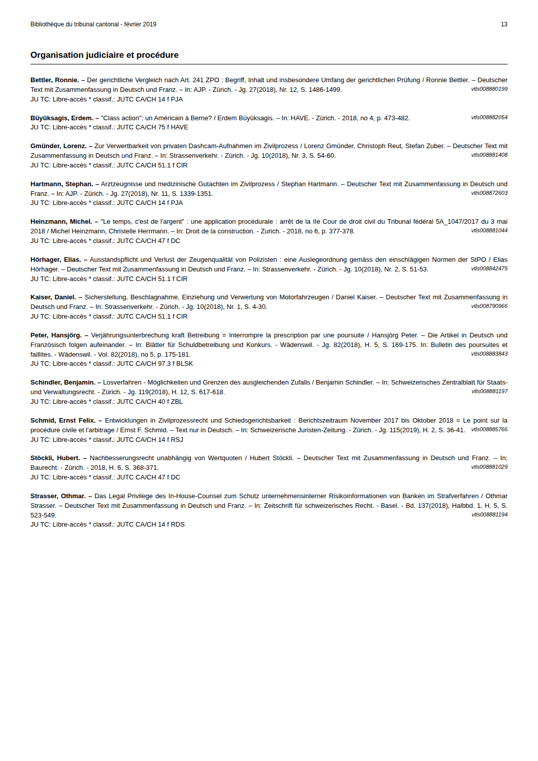Bibliothèque du tribunal cantonal - février 2019 13
Organisation judiciaire et procédure
Bettler, Ronnie. – Der gerichtliche Vergleich nach Art. 241 ZPO : Begriff, Inhalt und insbesondere Umfang der gerichtlichen Prüfung / Ronnie Bettler. – Deutscher Text mit Zusammenfassung in Deutsch und Franz. – In: AJP. - Zürich. - Jg. 27(2018), Nr. 12, S. 1486-1499. vtls008880199
JU TC: Libre-accès * classif.: JUTC CA/CH 14 f PJA
Büyüksagis, Erdem. – "Class action": un Américain à Berne? / Erdem Büyüksagis. – In: HAVE. - Zürich. - 2018, no 4, p. 473-482. vtls008882054
JU TC: Libre-accès * classif.: JUTC CA/CH 75 f HAVE
Gmünder, Lorenz. – Zur Verwertbarkeit von privaten Dashcam-Aufnahmen im Zivilprozess / Lorenz Gmünder, Christoph Reut, Stefan Zuber. – Deutscher Text mit Zusammenfassung in Deutsch und Franz. – In: Strassenverkehr. - Zürich. - Jg. 10(2018), Nr. 3, S. 54-60. vtls008881408
JU TC: Libre-accès * classif.: JUTC CA/CH 51.1 f CIR
Hartmann, Stephan. – Arztzeugnisse und medizinische Gutachten im Zivilprozess / Stephan Hartmann. – Deutscher Text mit Zusammenfassung in Deutsch und Franz. – In: AJP. - Zürich. - Jg. 27(2018), Nr. 11, S. 1339-1351. vtls008872603
JU TC: Libre-accès * classif.: JUTC CA/CH 14 f PJA
Heinzmann, Michel. – "Le temps, c'est de l'argent" : une application procédurale : arrêt de la IIe Cour de droit civil du Tribunal fédéral 5A_1047/2017 du 3 mai 2018 / Michel Heinzmann, Christelle Herrmann. – In: Droit de la construction. - Zurich. - 2018, no 6, p. 377-378. vtls008881044
JU TC: Libre-accès * classif.: JUTC CA/CH 47 f DC
Hörhager, Elias. – Ausstandspflicht und Verlust der Zeugenqualität von Polizisten : eine Auslegeordnung gemäss den einschlägigen Normen der StPO / Elias Hörhager. – Deutscher Text mit Zusammenfassung in Deutsch und Franz. – In: Strassenverkehr. - Zürich. - Jg. 10(2018), Nr. 2, S. 51-53. vtls008842475
JU TC: Libre-accès * classif.: JUTC CA/CH 51.1 f CIR
Kaiser, Daniel. – Sicherstellung, Beschlagnahme, Einziehung und Verwertung von Motorfahrzeugen / Daniel Kaiser. – Deutscher Text mit Zusammenfassung in Deutsch und Franz. – In: Strassenverkehr. - Zürich. - Jg. 10(2018), Nr. 1, S. 4-30. vtls008790966
JU TC: Libre-accès * classif.: JUTC CA/CH 51.1 f CIR
Peter, Hansjörg. – Verjährungsunterbrechung kraft Betreibung = Interrompre la prescription par une poursuite / Hansjörg Peter. – Die Artikel in Deutsch und Französisch folgen aufeinander. – In: Blätter für Schuldbetreibung und Konkurs. - Wädenswil. - Jg. 82(2018), H. 5, S. 169-175. In: Bulletin des poursuites et faillites. - Wädenswil. - Vol. 82(2018), no 5, p. 175-181. vtls008883843
JU TC: Libre-accès * classif.: JUTC CA/CH 97.3 f BLSK
Schindler, Benjamin. – Losverfahren - Möglichkeiten und Grenzen des ausgleichenden Zufalls / Benjamin Schindler. – In: Schweizerisches Zentralblatt für Staats- und Verwaltungsrecht. - Zürich. - Jg. 119(2018), H. 12, S. 617-618. vtls008881197
JU TC: Libre-accès * classif.: JUTC CA/CH 40 f ZBL
Schmid, Ernst Felix. – Entwicklungen in Zivilprozessrecht und Schiedsgerichtsbarkeit : Berichtszeitraum November 2017 bis Oktober 2018 = Le point sur la procédure civile et l'arbitrage / Ernst F. Schmid. – Text nur in Deutsch. – In: Schweizerische Juristen-Zeitung. - Zürich. - Jg. 115(2019), H. 2, S. 36-41. vtls008885766
JU TC: Libre-accès * classif.: JUTC CA/CH 14 f RSJ
Stöckli, Hubert. – Nachbesserungsrecht unabhängig von Wertquoten / Hubert Stöckli. – Deutscher Text mit Zusammenfassung in Deutsch und Franz. – In: Baurecht. - Zürich. - 2018, H. 6, S. 368-371. vtls008881029
JU TC: Libre-accès * classif.: JUTC CA/CH 47 f DC
Strasser, Othmar. – Das Legal Privilege des In-House-Counsel zum Schutz unternehmensinterner Risikoinformationen von Banken im Strafverfahren / Othmar Strasser. – Deutscher Text mit Zusammenfassung in Deutsch und Franz. – In: Zeitschrift für schweizerisches Recht. - Basel. - Bd. 137(2018), Halbbd. 1, H. 5, S. 523-549. vtls008881194
JU TC: Libre-accès * classif.: JUTC CA/CH 14 f RDS